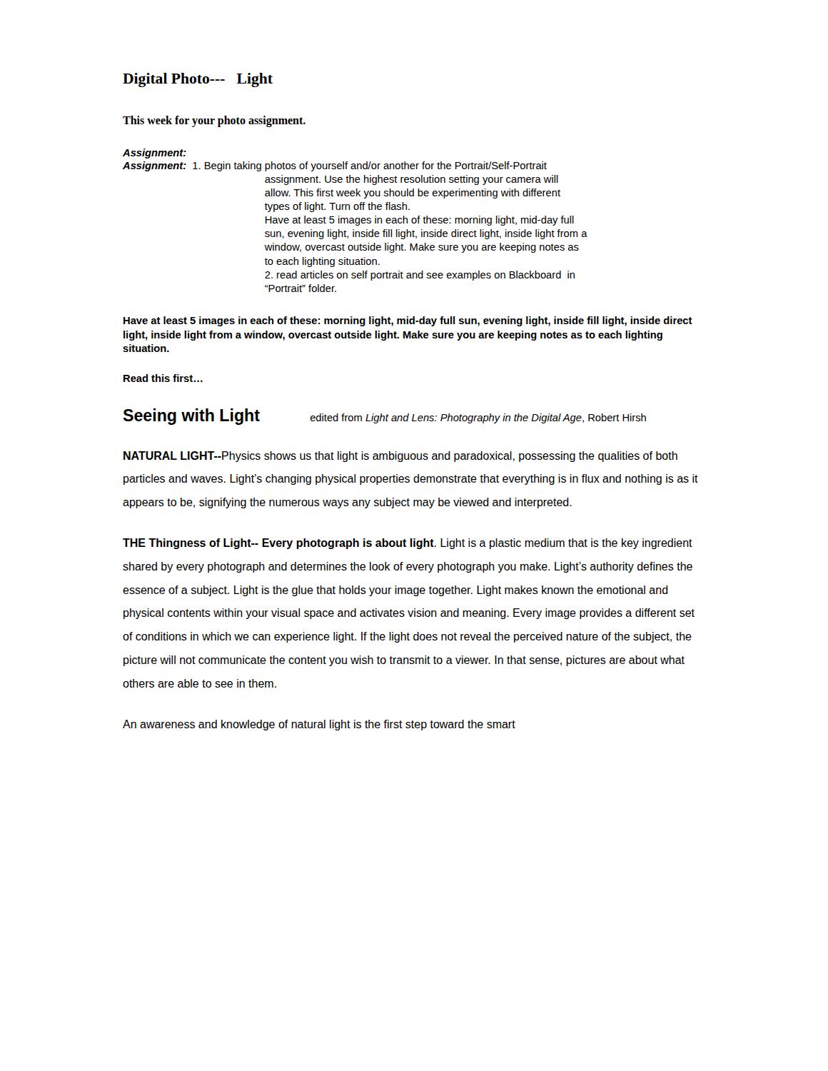Digital Photo--- Light
This week for your photo assignment.
Assignment:
Assignment: 1. Begin taking photos of yourself and/or another for the Portrait/Self-Portrait assignment. Use the highest resolution setting your camera will allow. This first week you should be experimenting with different types of light. Turn off the flash. Have at least 5 images in each of these: morning light, mid-day full sun, evening light, inside fill light, inside direct light, inside light from a window, overcast outside light. Make sure you are keeping notes as to each lighting situation. 2. read articles on self portrait and see examples on Blackboard in “Portrait” folder.
Have at least 5 images in each of these: morning light, mid-day full sun, evening light, inside fill light, inside direct light, inside light from a window, overcast outside light. Make sure you are keeping notes as to each lighting situation.
Read this first…
Seeing with Light edited from Light and Lens: Photography in the Digital Age, Robert Hirsh
NATURAL LIGHT--Physics shows us that light is ambiguous and paradoxical, possessing the qualities of both particles and waves. Light’s changing physical properties demonstrate that everything is in flux and nothing is as it appears to be, signifying the numerous ways any subject may be viewed and interpreted.
THE Thingness of Light-- Every photograph is about light. Light is a plastic medium that is the key ingredient shared by every photograph and determines the look of every photograph you make. Light’s authority defines the essence of a subject. Light is the glue that holds your image together. Light makes known the emotional and physical contents within your visual space and activates vision and meaning. Every image provides a different set of conditions in which we can experience light. If the light does not reveal the perceived nature of the subject, the picture will not communicate the content you wish to transmit to a viewer. In that sense, pictures are about what others are able to see in them.
An awareness and knowledge of natural light is the first step toward the smart